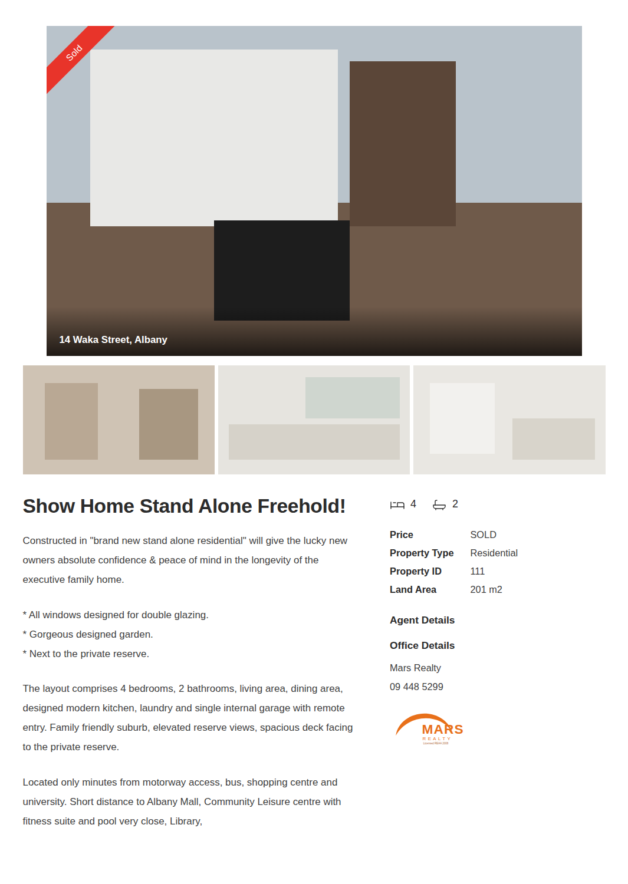Sold
14 Waka Street, Albany
Show Home Stand Alone Freehold!
Constructed in "brand new stand alone residential" will give the lucky new owners absolute confidence & peace of mind in the longevity of the executive family home.
* All windows designed for double glazing.
* Gorgeous designed garden.
* Next to the private reserve.
The layout comprises 4 bedrooms, 2 bathrooms, living area, dining area, designed modern kitchen, laundry and single internal garage with remote entry. Family friendly suburb, elevated reserve views, spacious deck facing to the private reserve.
Located only minutes from motorway access, bus, shopping centre and university. Short distance to Albany Mall, Community Leisure centre with fitness suite and pool very close, Library,
4 bedrooms 2 bathrooms
Price
SOLD
Property Type
Residential
Property ID
111
Land Area
201 m2
Agent Details
Office Details
Mars Realty
09 448 5299
MARS REALTY Licensed REAA 2008